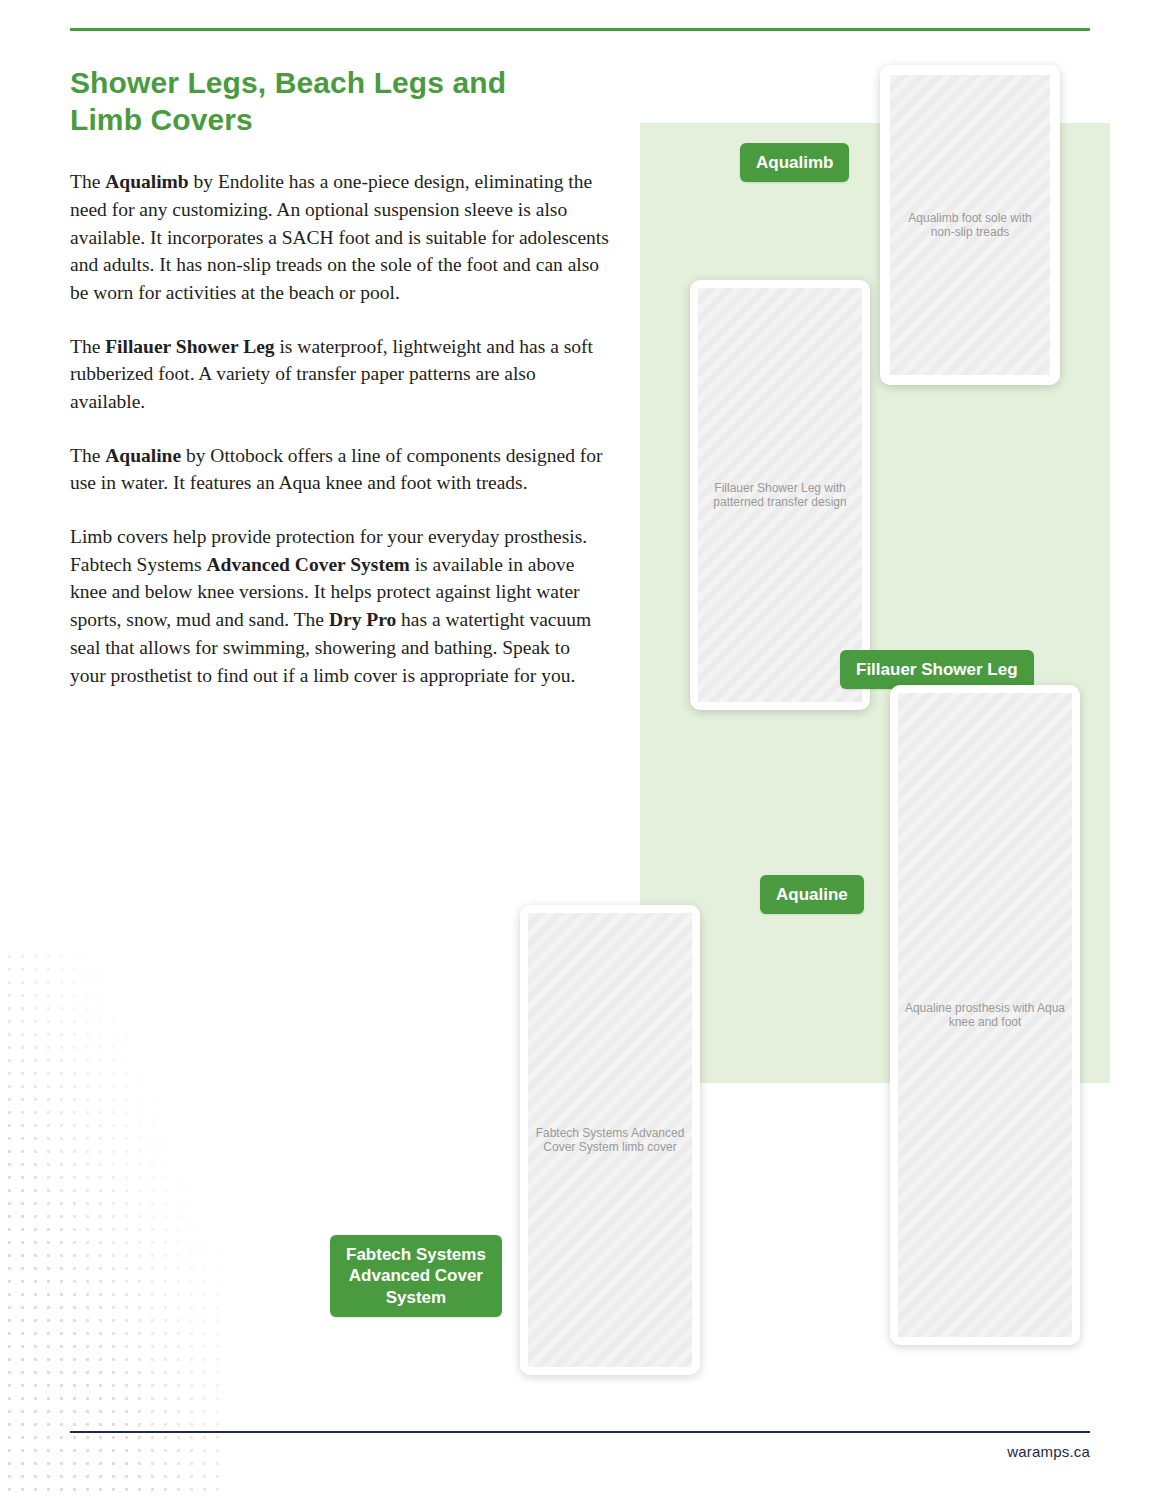Shower Legs, Beach Legs and
Limb Covers
The Aqualimb by Endolite has a one-piece design, eliminating the need for any customizing. An optional suspension sleeve is also available. It incorporates a SACH foot and is suitable for adolescents and adults. It has non-slip treads on the sole of the foot and can also be worn for activities at the beach or pool.
The Fillauer Shower Leg is waterproof, lightweight and has a soft rubberized foot. A variety of transfer paper patterns are also available.
The Aqualine by Ottobock offers a line of components designed for use in water. It features an Aqua knee and foot with treads.
Limb covers help provide protection for your everyday prosthesis. Fabtech Systems Advanced Cover System is available in above knee and below knee versions. It helps protect against light water sports, snow, mud and sand. The Dry Pro has a watertight vacuum seal that allows for swimming, showering and bathing. Speak to your prosthetist to find out if a limb cover is appropriate for you.
Aqualimb foot sole with non-slip treads
Aqualimb
Fillauer Shower Leg with patterned transfer design
Fillauer Shower Leg
Aqualine prosthesis with Aqua knee and foot
Aqualine
Fabtech Systems Advanced Cover System limb cover
Fabtech Systems
Advanced Cover
System
waramps.ca